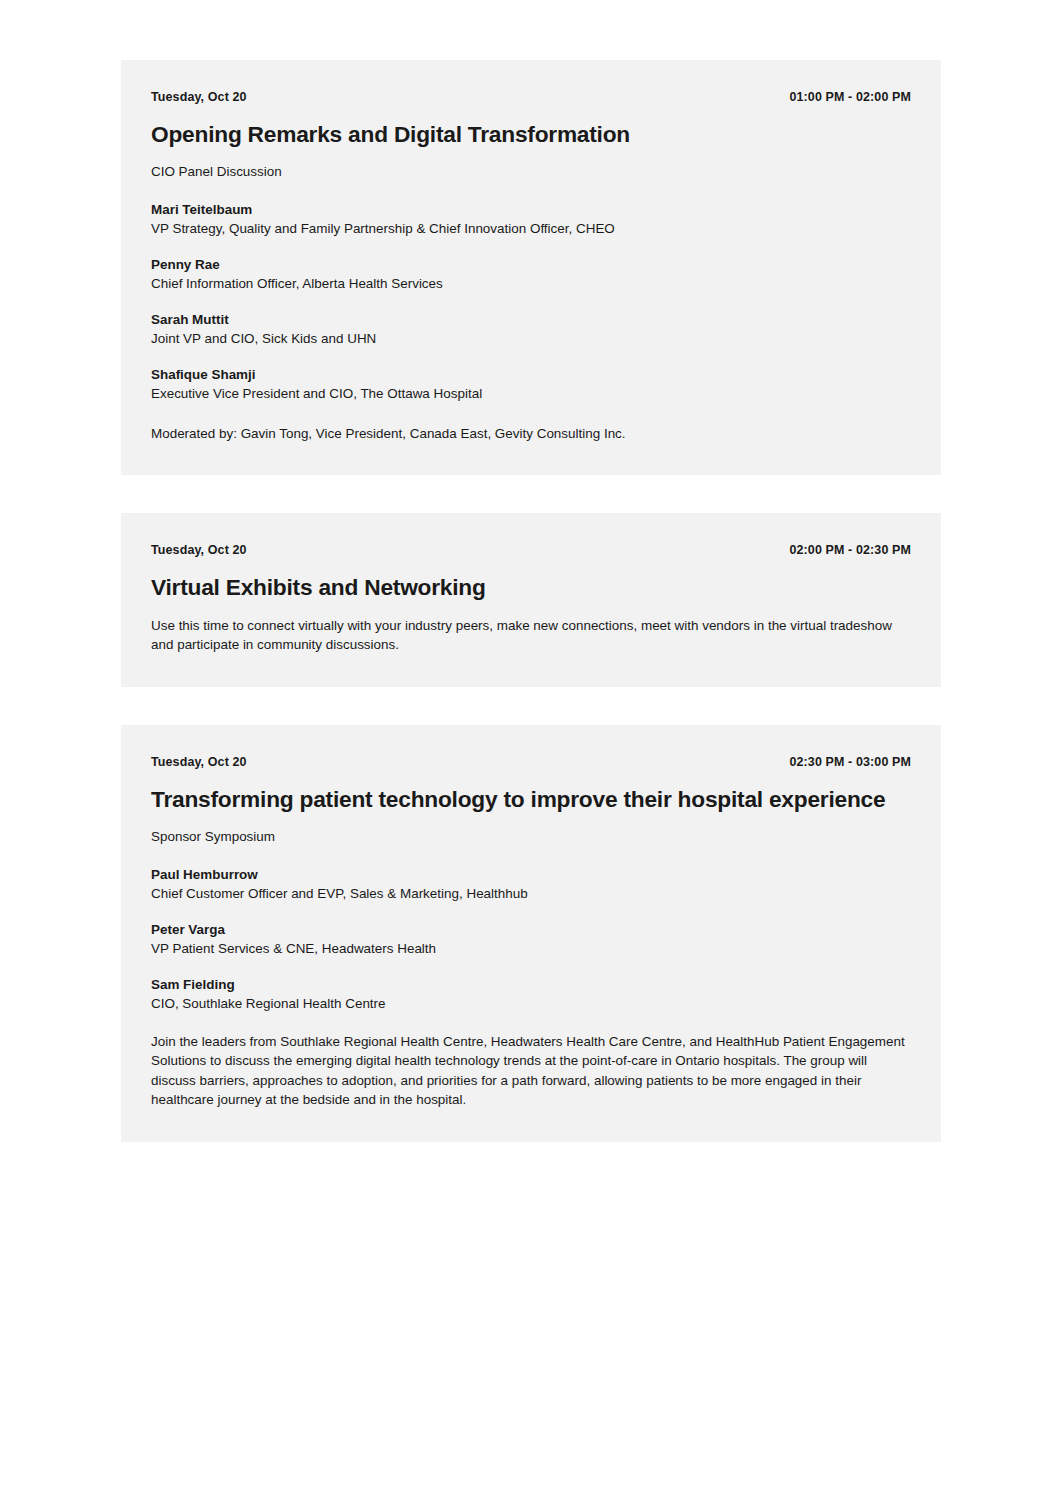Tuesday, Oct 20 01:00 PM - 02:00 PM
Opening Remarks and Digital Transformation
CIO Panel Discussion
Mari Teitelbaum VP Strategy, Quality and Family Partnership & Chief Innovation Officer, CHEO
Penny Rae Chief Information Officer, Alberta Health Services
Sarah Muttit Joint VP and CIO, Sick Kids and UHN
Shafique Shamji Executive Vice President and CIO, The Ottawa Hospital
Moderated by: Gavin Tong, Vice President, Canada East, Gevity Consulting Inc.
Tuesday, Oct 20 02:00 PM - 02:30 PM
Virtual Exhibits and Networking
Use this time to connect virtually with your industry peers, make new connections, meet with vendors in the virtual tradeshow and participate in community discussions.
Tuesday, Oct 20 02:30 PM - 03:00 PM
Transforming patient technology to improve their hospital experience
Sponsor Symposium
Paul Hemburrow Chief Customer Officer and EVP, Sales & Marketing, Healthhub
Peter Varga VP Patient Services & CNE, Headwaters Health
Sam Fielding CIO, Southlake Regional Health Centre
Join the leaders from Southlake Regional Health Centre, Headwaters Health Care Centre, and HealthHub Patient Engagement Solutions to discuss the emerging digital health technology trends at the point-of-care in Ontario hospitals. The group will discuss barriers, approaches to adoption, and priorities for a path forward, allowing patients to be more engaged in their healthcare journey at the bedside and in the hospital.